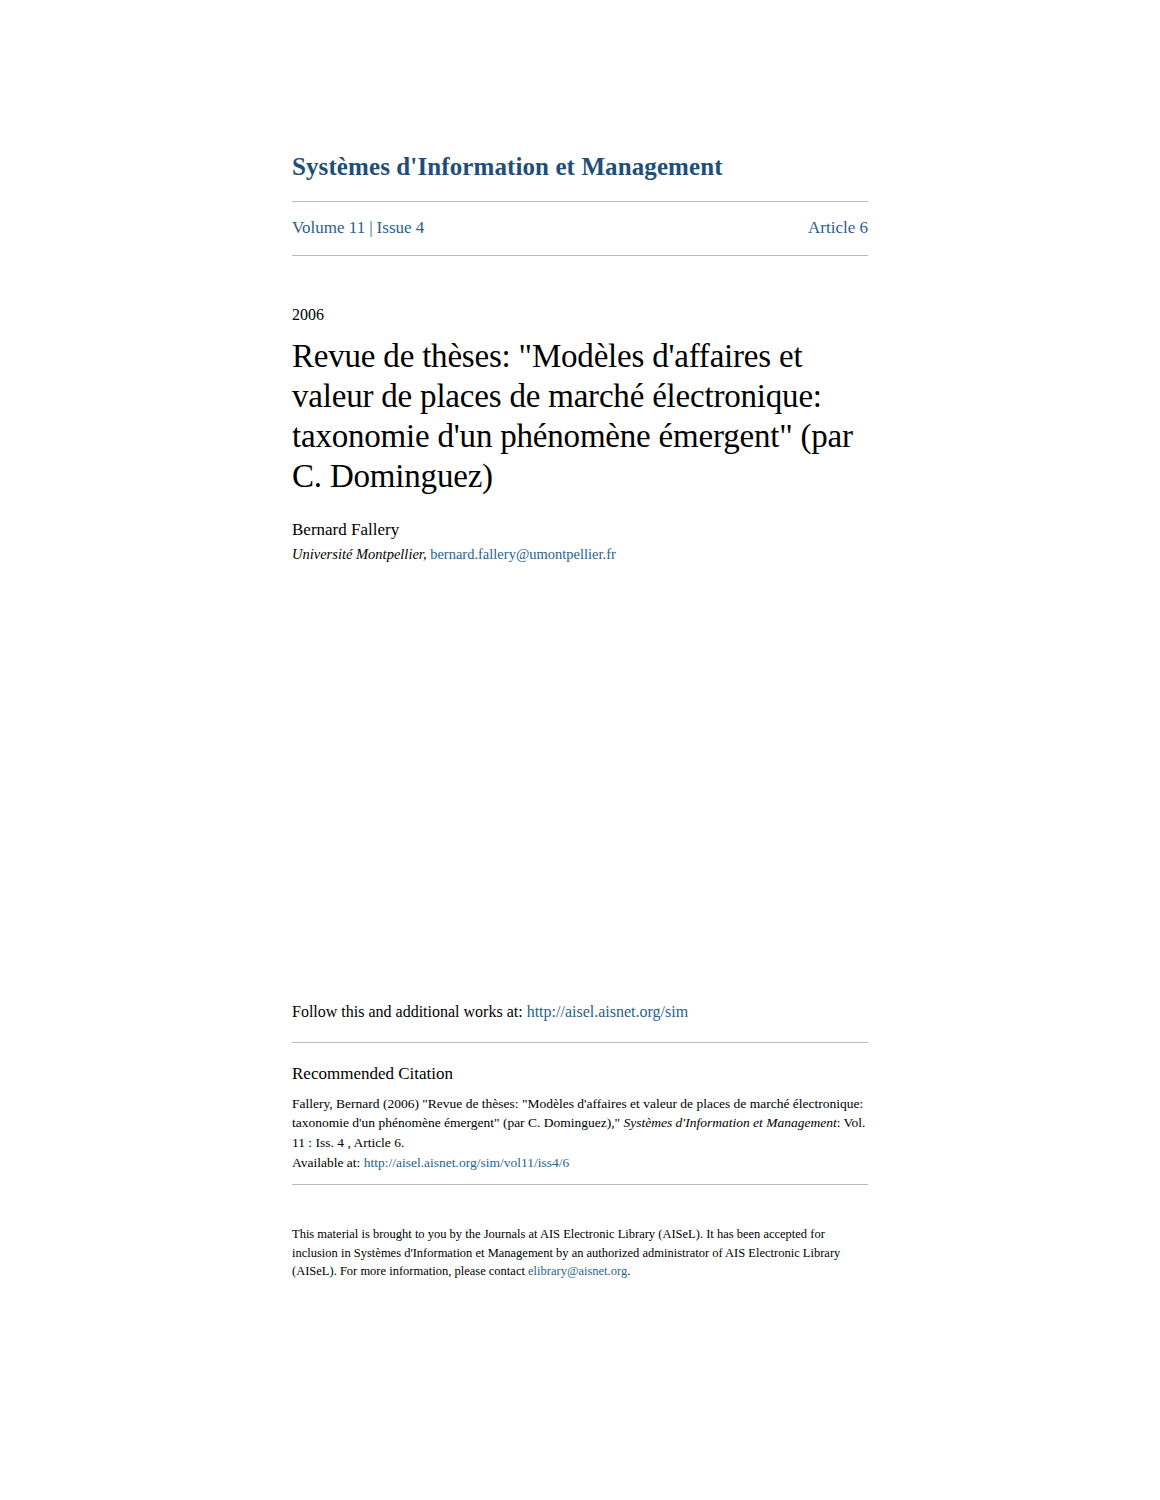Systèmes d'Information et Management
Volume 11|Issue 4
Article 6
2006
Revue de thèses: "Modèles d'affaires et valeur de places de marché électronique: taxonomie d'un phénomène émergent" (par C. Dominguez)
Bernard Fallery
Université Montpellier, bernard.fallery@umontpellier.fr
Follow this and additional works at: http://aisel.aisnet.org/sim
Recommended Citation
Fallery, Bernard (2006) "Revue de thèses: "Modèles d'affaires et valeur de places de marché électronique: taxonomie d'un phénomène émergent" (par C. Dominguez)," Systèmes d'Information et Management: Vol. 11 : Iss. 4 , Article 6.
Available at: http://aisel.aisnet.org/sim/vol11/iss4/6
This material is brought to you by the Journals at AIS Electronic Library (AISeL). It has been accepted for inclusion in Systèmes d'Information et Management by an authorized administrator of AIS Electronic Library (AISeL). For more information, please contact elibrary@aisnet.org.